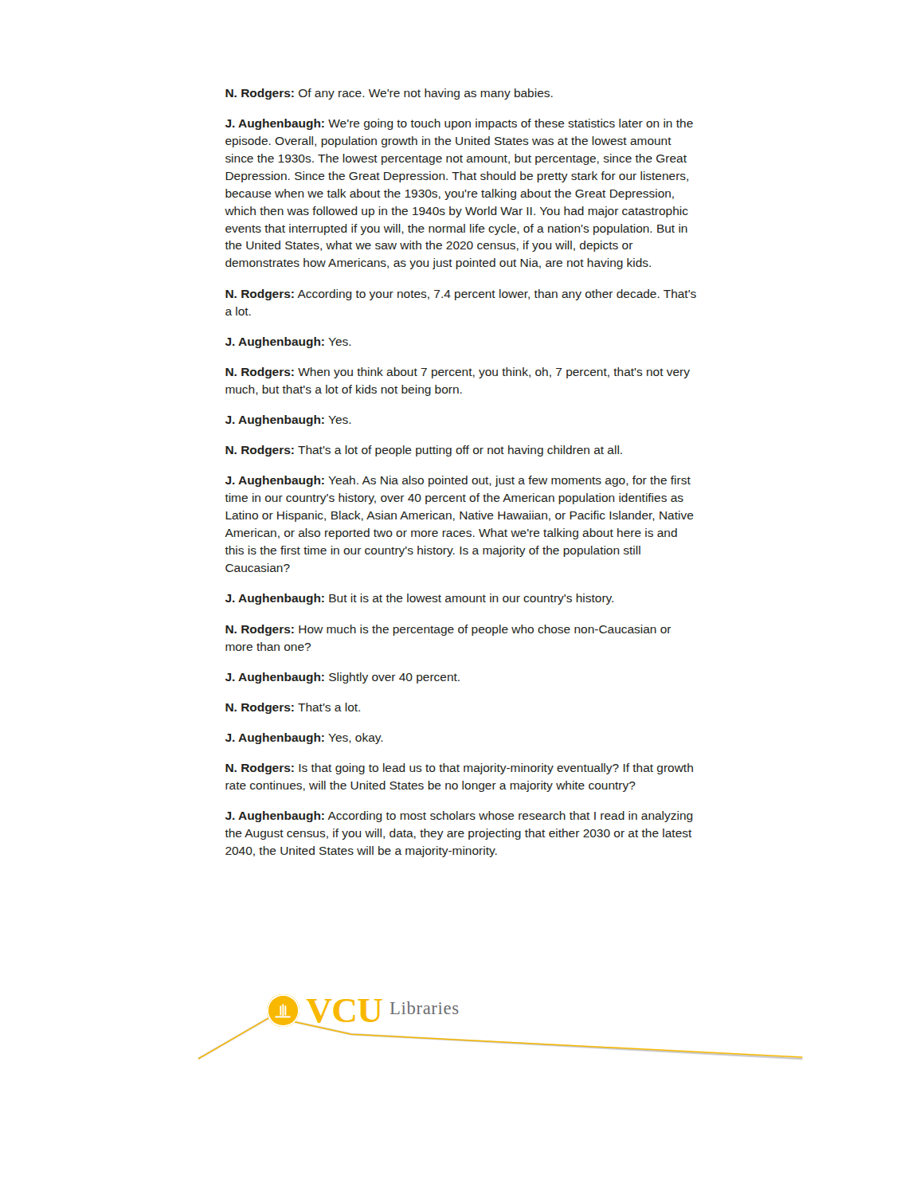N. Rodgers: Of any race. We're not having as many babies.
J. Aughenbaugh: We're going to touch upon impacts of these statistics later on in the episode. Overall, population growth in the United States was at the lowest amount since the 1930s. The lowest percentage not amount, but percentage, since the Great Depression. Since the Great Depression. That should be pretty stark for our listeners, because when we talk about the 1930s, you're talking about the Great Depression, which then was followed up in the 1940s by World War II. You had major catastrophic events that interrupted if you will, the normal life cycle, of a nation's population. But in the United States, what we saw with the 2020 census, if you will, depicts or demonstrates how Americans, as you just pointed out Nia, are not having kids.
N. Rodgers: According to your notes, 7.4 percent lower, than any other decade. That's a lot.
J. Aughenbaugh: Yes.
N. Rodgers: When you think about 7 percent, you think, oh, 7 percent, that's not very much, but that's a lot of kids not being born.
J. Aughenbaugh: Yes.
N. Rodgers: That's a lot of people putting off or not having children at all.
J. Aughenbaugh: Yeah. As Nia also pointed out, just a few moments ago, for the first time in our country's history, over 40 percent of the American population identifies as Latino or Hispanic, Black, Asian American, Native Hawaiian, or Pacific Islander, Native American, or also reported two or more races. What we're talking about here is and this is the first time in our country's history. Is a majority of the population still Caucasian?
J. Aughenbaugh: But it is at the lowest amount in our country's history.
N. Rodgers: How much is the percentage of people who chose non-Caucasian or more than one?
J. Aughenbaugh: Slightly over 40 percent.
N. Rodgers: That's a lot.
J. Aughenbaugh: Yes, okay.
N. Rodgers: Is that going to lead us to that majority-minority eventually? If that growth rate continues, will the United States be no longer a majority white country?
J. Aughenbaugh: According to most scholars whose research that I read in analyzing the August census, if you will, data, they are projecting that either 2030 or at the latest 2040, the United States will be a majority-minority.
VCU
Libraries